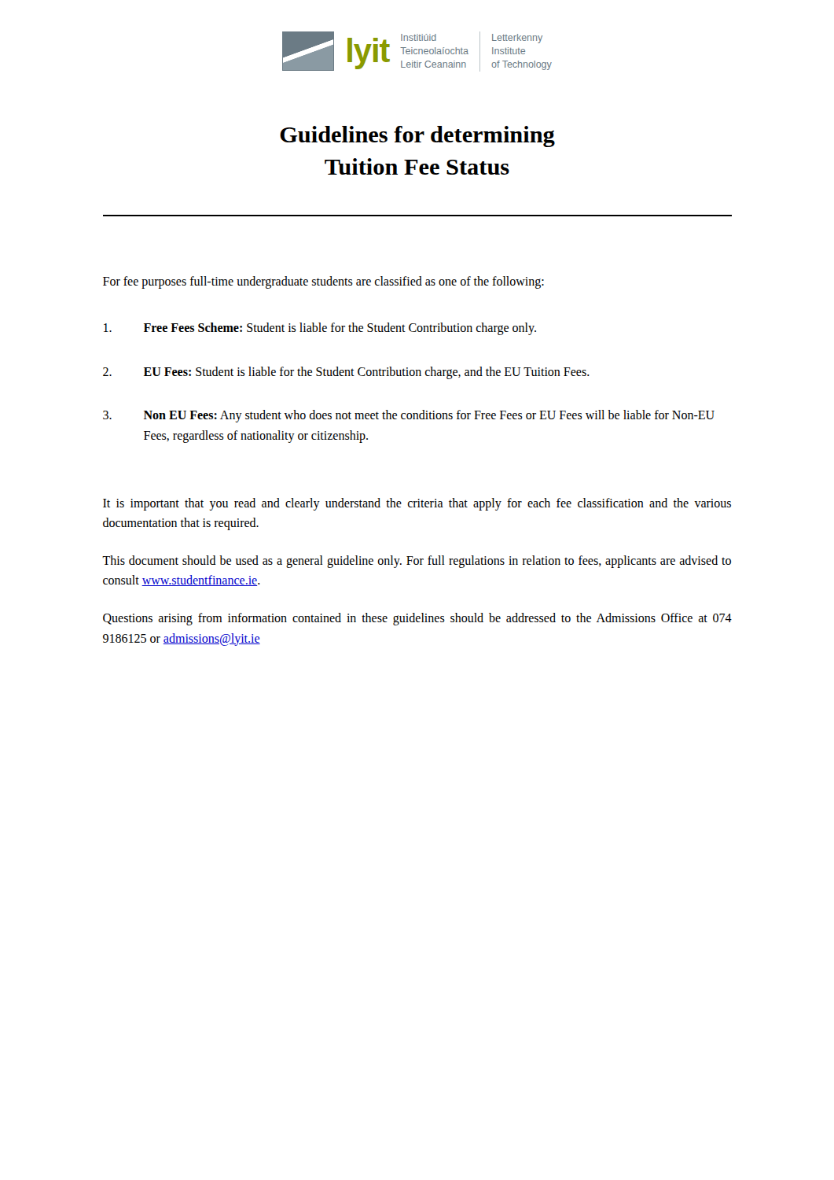lyit
Institiúid
Teicneolaíochta
Leitir Ceanainn
Letterkenny
Institute
of Technology
Guidelines for determining
Tuition Fee Status
For fee purposes full-time undergraduate students are classified as one of the following:
Free Fees Scheme: Student is liable for the Student Contribution charge only.
EU Fees: Student is liable for the Student Contribution charge, and the EU Tuition Fees.
Non EU Fees: Any student who does not meet the conditions for Free Fees or EU Fees will be liable for Non-EU Fees, regardless of nationality or citizenship.
It is important that you read and clearly understand the criteria that apply for each fee classification and the various documentation that is required.
This document should be used as a general guideline only. For full regulations in relation to fees, applicants are advised to consult www.studentfinance.ie.
Questions arising from information contained in these guidelines should be addressed to the Admissions Office at 074 9186125 or admissions@lyit.ie